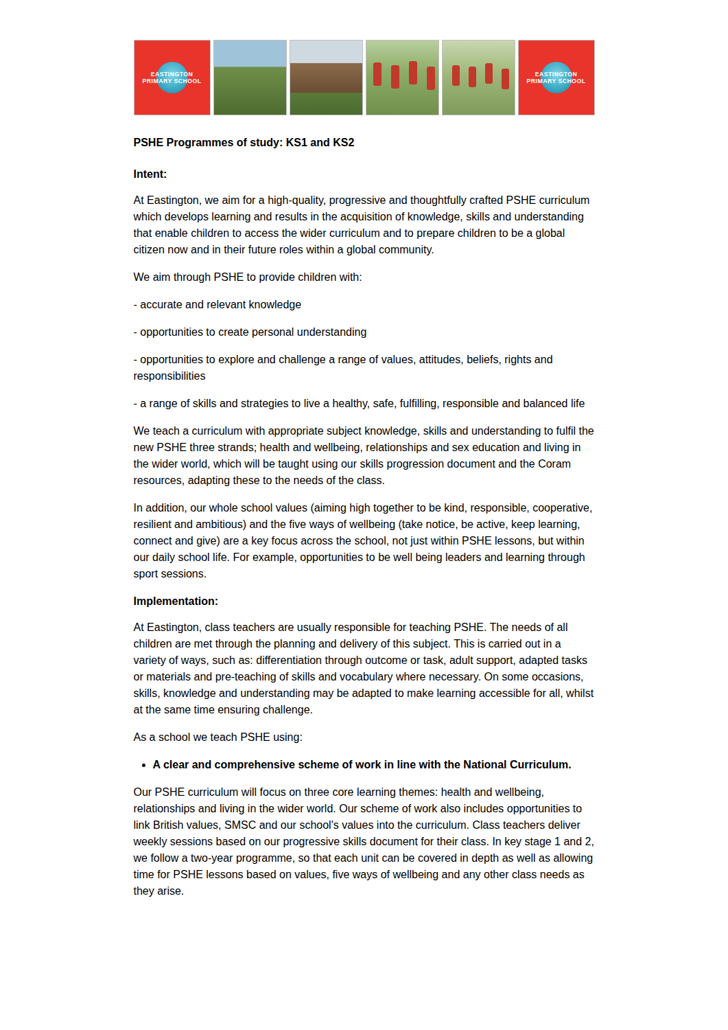PSHE Programmes of study: KS1 and KS2
Intent:
At Eastington, we aim for a high-quality, progressive and thoughtfully crafted PSHE curriculum which develops learning and results in the acquisition of knowledge, skills and understanding that enable children to access the wider curriculum and to prepare children to be a global citizen now and in their future roles within a global community.
We aim through PSHE to provide children with:
- accurate and relevant knowledge
- opportunities to create personal understanding
- opportunities to explore and challenge a range of values, attitudes, beliefs, rights and responsibilities
- a range of skills and strategies to live a healthy, safe, fulfilling, responsible and balanced life
We teach a curriculum with appropriate subject knowledge, skills and understanding to fulfil the new PSHE three strands; health and wellbeing, relationships and sex education and living in the wider world, which will be taught using our skills progression document and the Coram resources, adapting these to the needs of the class.
In addition, our whole school values (aiming high together to be kind, responsible, cooperative, resilient and ambitious) and the five ways of wellbeing (take notice, be active, keep learning, connect and give) are a key focus across the school, not just within PSHE lessons, but within our daily school life. For example, opportunities to be well being leaders and learning through sport sessions.
Implementation:
At Eastington, class teachers are usually responsible for teaching PSHE. The needs of all children are met through the planning and delivery of this subject. This is carried out in a variety of ways, such as: differentiation through outcome or task, adult support, adapted tasks or materials and pre-teaching of skills and vocabulary where necessary. On some occasions, skills, knowledge and understanding may be adapted to make learning accessible for all, whilst at the same time ensuring challenge.
As a school we teach PSHE using:
A clear and comprehensive scheme of work in line with the National Curriculum.
Our PSHE curriculum will focus on three core learning themes: health and wellbeing, relationships and living in the wider world. Our scheme of work also includes opportunities to link British values, SMSC and our school's values into the curriculum. Class teachers deliver weekly sessions based on our progressive skills document for their class. In key stage 1 and 2, we follow a two-year programme, so that each unit can be covered in depth as well as allowing time for PSHE lessons based on values, five ways of wellbeing and any other class needs as they arise.